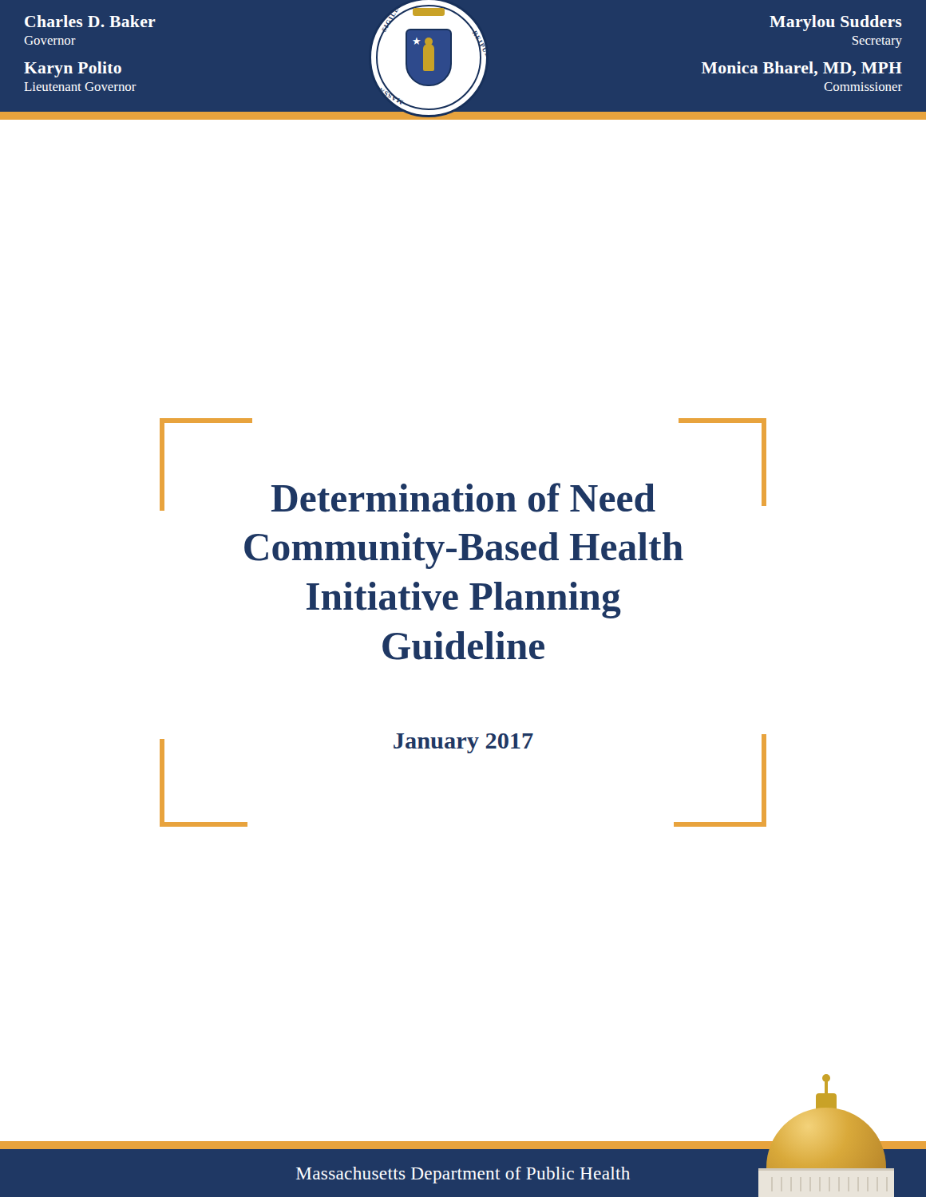Charles D. Baker
Governor
Karyn Polito
Lieutenant Governor
SIGILLUM MASSACHUSETTENSIS REIPUBLICÆ
★
Marylou Sudders
Secretary
Monica Bharel, MD, MPH
Commissioner
Determination of Need
Community-Based Health
Initiative Planning
Guideline
January 2017
Massachusetts Department of Public Health